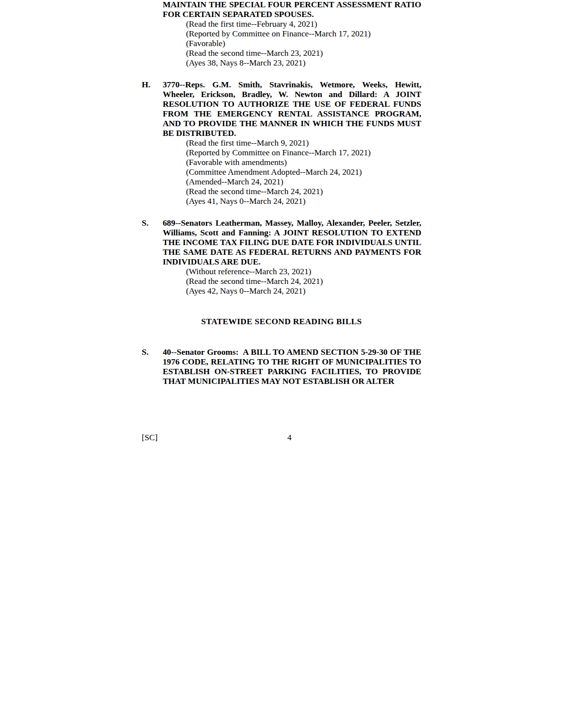MAINTAIN THE SPECIAL FOUR PERCENT ASSESSMENT RATIO FOR CERTAIN SEPARATED SPOUSES.
(Read the first time--February 4, 2021)
(Reported by Committee on Finance--March 17, 2021)
(Favorable)
(Read the second time--March 23, 2021)
(Ayes 38, Nays 8--March 23, 2021)
H.
3770--Reps. G.M. Smith, Stavrinakis, Wetmore, Weeks, Hewitt, Wheeler, Erickson, Bradley, W. Newton and Dillard: A JOINT RESOLUTION TO AUTHORIZE THE USE OF FEDERAL FUNDS FROM THE EMERGENCY RENTAL ASSISTANCE PROGRAM, AND TO PROVIDE THE MANNER IN WHICH THE FUNDS MUST BE DISTRIBUTED.
(Read the first time--March 9, 2021)
(Reported by Committee on Finance--March 17, 2021)
(Favorable with amendments)
(Committee Amendment Adopted--March 24, 2021)
(Amended--March 24, 2021)
(Read the second time--March 24, 2021)
(Ayes 41, Nays 0--March 24, 2021)
S.
689--Senators Leatherman, Massey, Malloy, Alexander, Peeler, Setzler, Williams, Scott and Fanning: A JOINT RESOLUTION TO EXTEND THE INCOME TAX FILING DUE DATE FOR INDIVIDUALS UNTIL THE SAME DATE AS FEDERAL RETURNS AND PAYMENTS FOR INDIVIDUALS ARE DUE.
(Without reference--March 23, 2021)
(Read the second time--March 24, 2021)
(Ayes 42, Nays 0--March 24, 2021)
STATEWIDE SECOND READING BILLS
S.
40--Senator Grooms: A BILL TO AMEND SECTION 5-29-30 OF THE 1976 CODE, RELATING TO THE RIGHT OF MUNICIPALITIES TO ESTABLISH ON-STREET PARKING FACILITIES, TO PROVIDE THAT MUNICIPALITIES MAY NOT ESTABLISH OR ALTER
[SC]
4